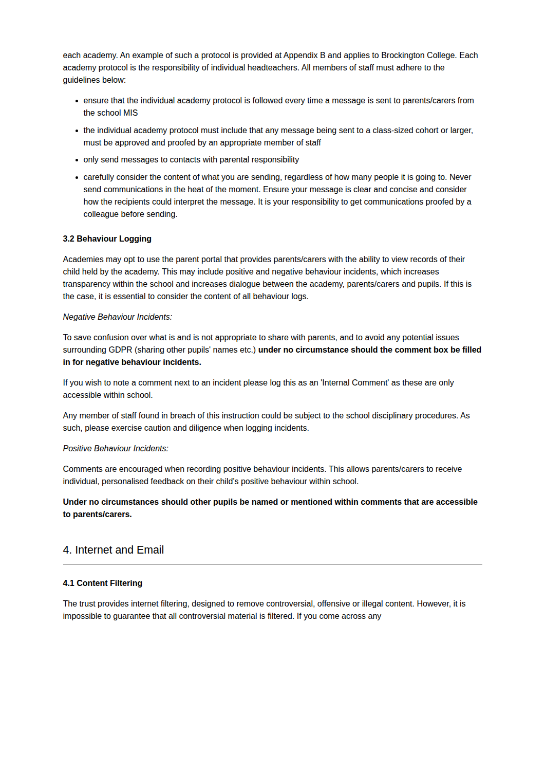each academy. An example of such a protocol is provided at Appendix B and applies to Brockington College. Each academy protocol is the responsibility of individual headteachers. All members of staff must adhere to the guidelines below:
ensure that the individual academy protocol is followed every time a message is sent to parents/carers from the school MIS
the individual academy protocol must include that any message being sent to a class-sized cohort or larger, must be approved and proofed by an appropriate member of staff
only send messages to contacts with parental responsibility
carefully consider the content of what you are sending, regardless of how many people it is going to. Never send communications in the heat of the moment. Ensure your message is clear and concise and consider how the recipients could interpret the message. It is your responsibility to get communications proofed by a colleague before sending.
3.2 Behaviour Logging
Academies may opt to use the parent portal that provides parents/carers with the ability to view records of their child held by the academy. This may include positive and negative behaviour incidents, which increases transparency within the school and increases dialogue between the academy, parents/carers and pupils. If this is the case, it is essential to consider the content of all behaviour logs.
Negative Behaviour Incidents:
To save confusion over what is and is not appropriate to share with parents, and to avoid any potential issues surrounding GDPR (sharing other pupils' names etc.) under no circumstance should the comment box be filled in for negative behaviour incidents.
If you wish to note a comment next to an incident please log this as an 'Internal Comment' as these are only accessible within school.
Any member of staff found in breach of this instruction could be subject to the school disciplinary procedures. As such, please exercise caution and diligence when logging incidents.
Positive Behaviour Incidents:
Comments are encouraged when recording positive behaviour incidents. This allows parents/carers to receive individual, personalised feedback on their child's positive behaviour within school.
Under no circumstances should other pupils be named or mentioned within comments that are accessible to parents/carers.
4. Internet and Email
4.1 Content Filtering
The trust provides internet filtering, designed to remove controversial, offensive or illegal content. However, it is impossible to guarantee that all controversial material is filtered. If you come across any